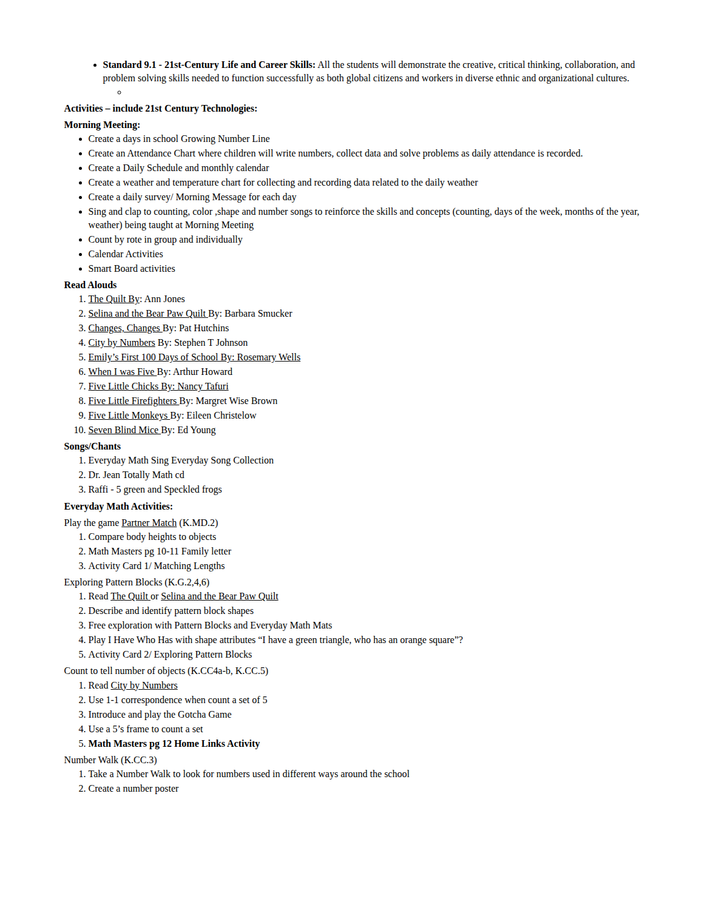Standard 9.1 - 21st-Century Life and Career Skills: All the students will demonstrate the creative, critical thinking, collaboration, and problem solving skills needed to function successfully as both global citizens and workers in diverse ethnic and organizational cultures.
Activities – include 21st Century Technologies:
Morning Meeting:
Create a days in school Growing Number Line
Create an Attendance Chart where children will write numbers, collect data and solve problems as daily attendance is recorded.
Create a Daily Schedule and monthly calendar
Create a weather and temperature chart for collecting and recording data related to the daily weather
Create a daily survey/ Morning Message for each day
Sing and clap to counting, color ,shape and number songs to reinforce the skills and concepts (counting, days of the week, months of the year, weather) being taught at Morning Meeting
Count by rote in group and individually
Calendar Activities
Smart Board activities
Read Alouds
The Quilt By: Ann Jones
Selina and the Bear Paw Quilt By: Barbara Smucker
Changes, Changes By: Pat Hutchins
City by Numbers By: Stephen T Johnson
Emily’s First 100 Days of School By: Rosemary Wells
When I was Five By: Arthur Howard
Five Little Chicks By: Nancy Tafuri
Five Little Firefighters By: Margret Wise Brown
Five Little Monkeys By: Eileen Christelow
Seven Blind Mice By: Ed Young
Songs/Chants
Everyday Math Sing Everyday Song Collection
Dr. Jean Totally Math cd
Raffi - 5 green and Speckled frogs
Everyday Math Activities:
Play the game Partner Match (K.MD.2)
Compare body heights to objects
Math Masters pg 10-11 Family letter
Activity Card 1/ Matching Lengths
Exploring Pattern Blocks (K.G.2,4,6)
Read The Quilt or Selina and the Bear Paw Quilt
Describe and identify pattern block shapes
Free exploration with Pattern Blocks and Everyday Math Mats
Play I Have Who Has with shape attributes “I have a green triangle, who has an orange square”?
Activity Card 2/ Exploring Pattern Blocks
Count to tell number of objects (K.CC4a-b, K.CC.5)
Read City by Numbers
Use 1-1 correspondence when count a set of 5
Introduce and play the Gotcha Game
Use a 5’s frame to count a set
Math Masters pg 12 Home Links Activity
Number Walk (K.CC.3)
Take a Number Walk to look for numbers used in different ways around the school
Create a number poster